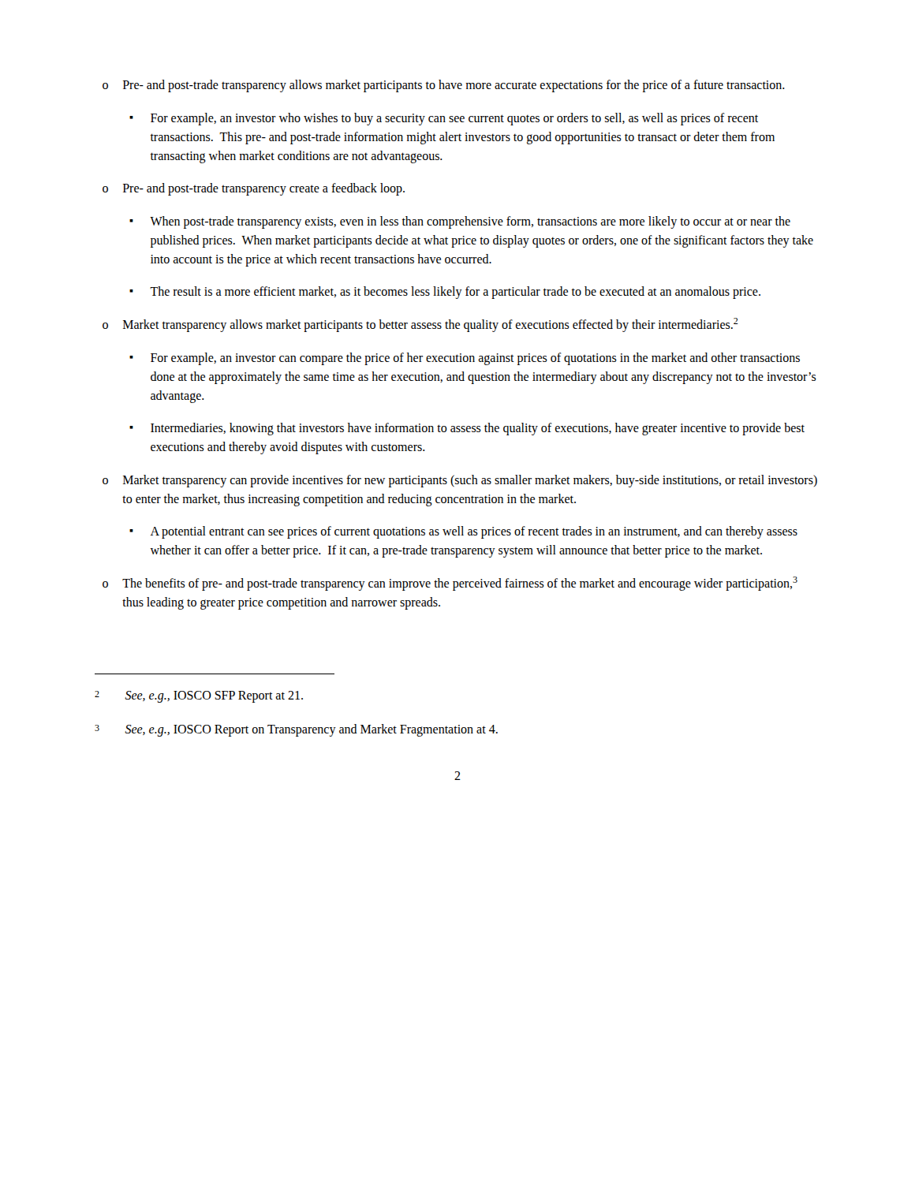Pre- and post-trade transparency allows market participants to have more accurate expectations for the price of a future transaction.
For example, an investor who wishes to buy a security can see current quotes or orders to sell, as well as prices of recent transactions. This pre- and post-trade information might alert investors to good opportunities to transact or deter them from transacting when market conditions are not advantageous.
Pre- and post-trade transparency create a feedback loop.
When post-trade transparency exists, even in less than comprehensive form, transactions are more likely to occur at or near the published prices. When market participants decide at what price to display quotes or orders, one of the significant factors they take into account is the price at which recent transactions have occurred.
The result is a more efficient market, as it becomes less likely for a particular trade to be executed at an anomalous price.
Market transparency allows market participants to better assess the quality of executions effected by their intermediaries.2
For example, an investor can compare the price of her execution against prices of quotations in the market and other transactions done at the approximately the same time as her execution, and question the intermediary about any discrepancy not to the investor’s advantage.
Intermediaries, knowing that investors have information to assess the quality of executions, have greater incentive to provide best executions and thereby avoid disputes with customers.
Market transparency can provide incentives for new participants (such as smaller market makers, buy-side institutions, or retail investors) to enter the market, thus increasing competition and reducing concentration in the market.
A potential entrant can see prices of current quotations as well as prices of recent trades in an instrument, and can thereby assess whether it can offer a better price. If it can, a pre-trade transparency system will announce that better price to the market.
The benefits of pre- and post-trade transparency can improve the perceived fairness of the market and encourage wider participation,3 thus leading to greater price competition and narrower spreads.
2
See, e.g., IOSCO SFP Report at 21.
3
See, e.g., IOSCO Report on Transparency and Market Fragmentation at 4.
2